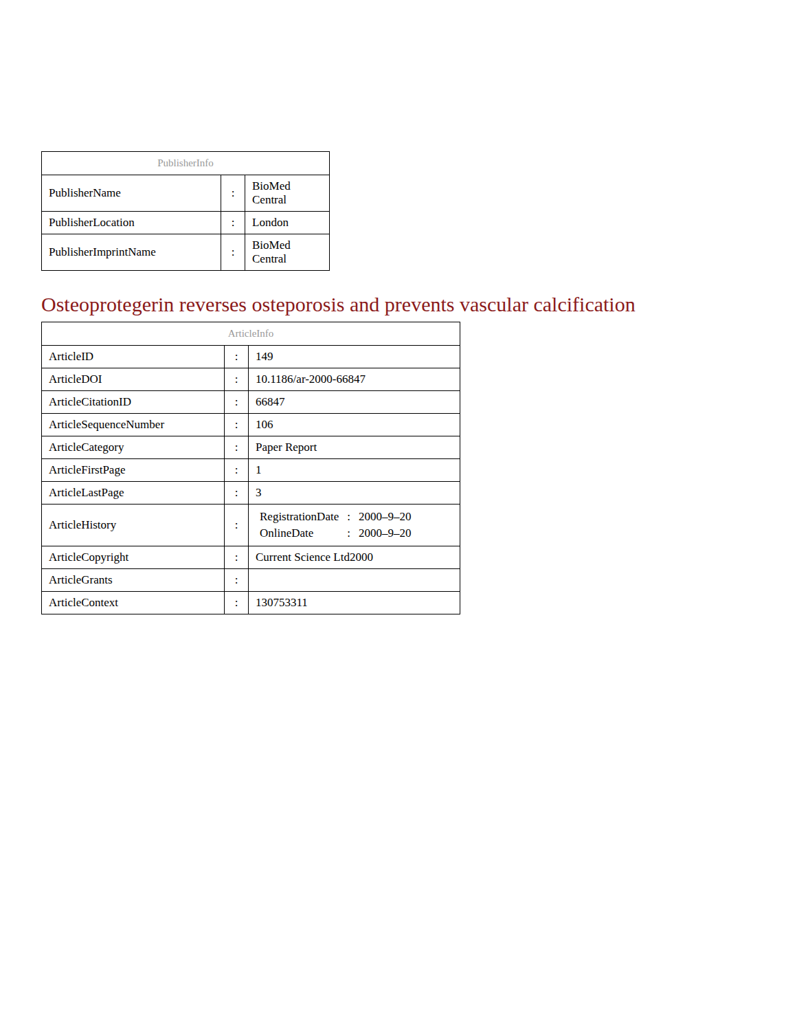PublisherInfo
| PublisherName | : | BioMed Central |
| PublisherLocation | : | London |
| PublisherImprintName | : | BioMed Central |
Osteoprotegerin reverses osteporosis and prevents vascular calcification
ArticleInfo
| ArticleID | : | 149 |
| ArticleDOI | : | 10.1186/ar-2000-66847 |
| ArticleCitationID | : | 66847 |
| ArticleSequenceNumber | : | 106 |
| ArticleCategory | : | Paper Report |
| ArticleFirstPage | : | 1 |
| ArticleLastPage | : | 3 |
| ArticleHistory | : | / RegistrationDate / : / 2000–9–20 / / OnlineDate / : / 2000–9–20 / |
| ArticleCopyright | : | Current Science Ltd2000 |
| ArticleGrants | : | |
| ArticleContext | : | 130753311 |